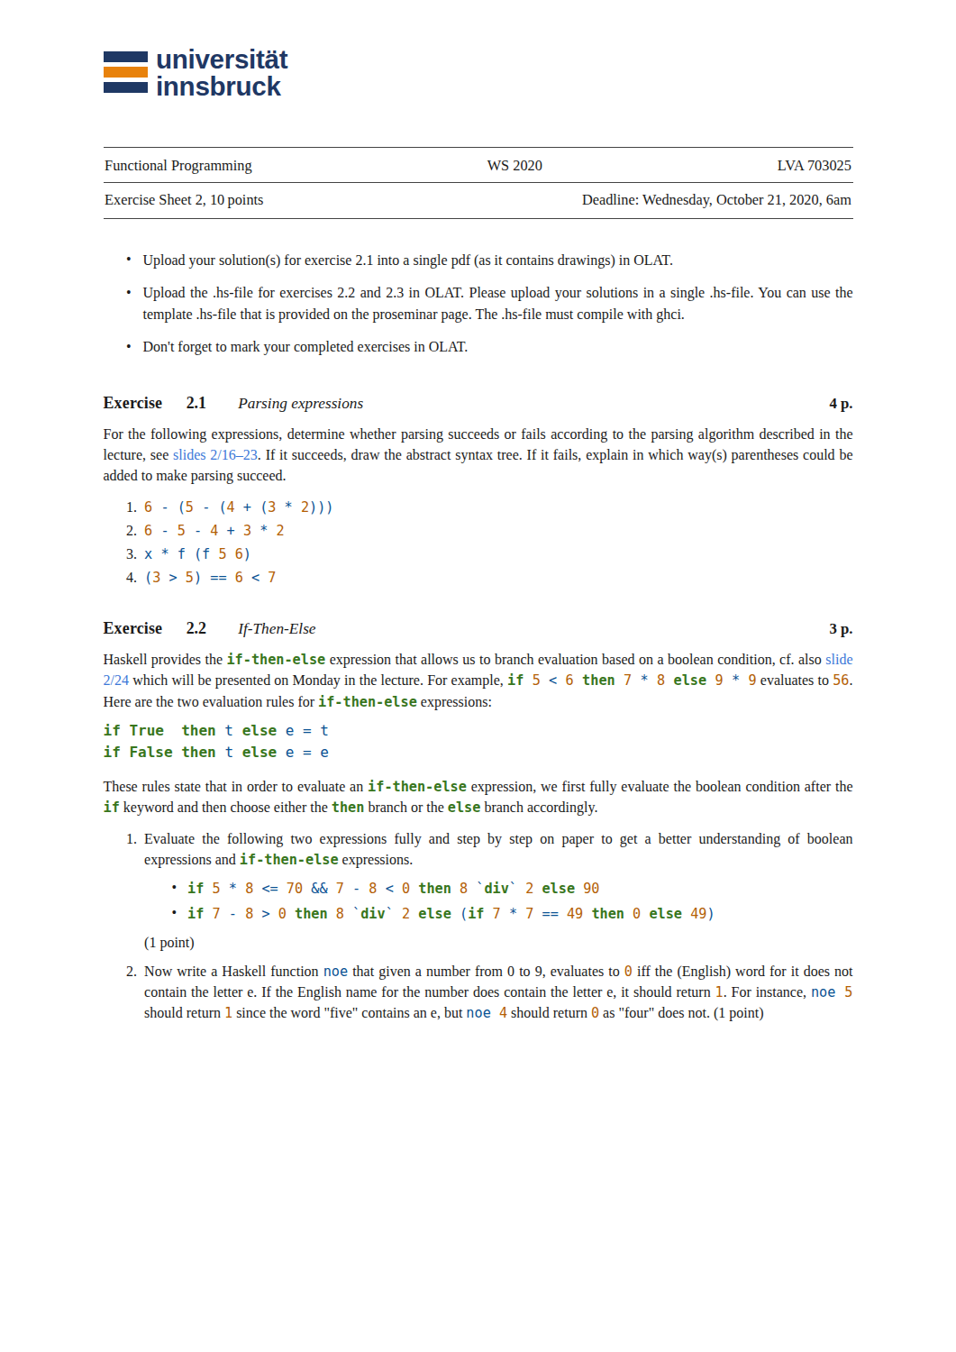universität
innsbruck
Functional Programming
WS 2020
LVA 703025
Exercise Sheet 2, 10 points
Deadline: Wednesday, October 21, 2020, 6am
Upload your solution(s) for exercise 2.1 into a single pdf (as it contains drawings) in OLAT.
Upload the .hs-file for exercises 2.2 and 2.3 in OLAT. Please upload your solutions in a single .hs-file. You can use the template .hs-file that is provided on the proseminar page. The .hs-file must compile with ghci.
Don't forget to mark your completed exercises in OLAT.
Exercise 2.1 Parsing expressions 4 p.
For the following expressions, determine whether parsing succeeds or fails according to the parsing algorithm described in the lecture, see slides 2/16–23. If it succeeds, draw the abstract syntax tree. If it fails, explain in which way(s) parentheses could be added to make parsing succeed.
6 - (5 - (4 + (3 * 2)))
6 - 5 - 4 + 3 * 2
x * f (f 5 6)
(3 > 5) == 6 < 7
Exercise 2.2 If-Then-Else 3 p.
Haskell provides the if-then-else expression that allows us to branch evaluation based on a boolean condition, cf. also slide 2/24 which will be presented on Monday in the lecture. For example, if 5 < 6 then 7 * 8 else 9 * 9 evaluates to 56. Here are the two evaluation rules for if-then-else expressions:
if True then t else e = t
if False then t else e = e
These rules state that in order to evaluate an if-then-else expression, we first fully evaluate the boolean condition after the if keyword and then choose either the then branch or the else branch accordingly.
Evaluate the following two expressions fully and step by step on paper to get a better understanding of boolean expressions and if-then-else expressions.
if 5 * 8 <= 70 && 7 - 8 < 0 then 8 `div` 2 else 90
if 7 - 8 > 0 then 8 `div` 2 else (if 7 * 7 == 49 then 0 else 49)
(1 point)
Now write a Haskell function noe that given a number from 0 to 9, evaluates to 0 iff the (English) word for it does not contain the letter e. If the English name for the number does contain the letter e, it should return 1. For instance, noe 5 should return 1 since the word "five" contains an e, but noe 4 should return 0 as "four" does not. (1 point)